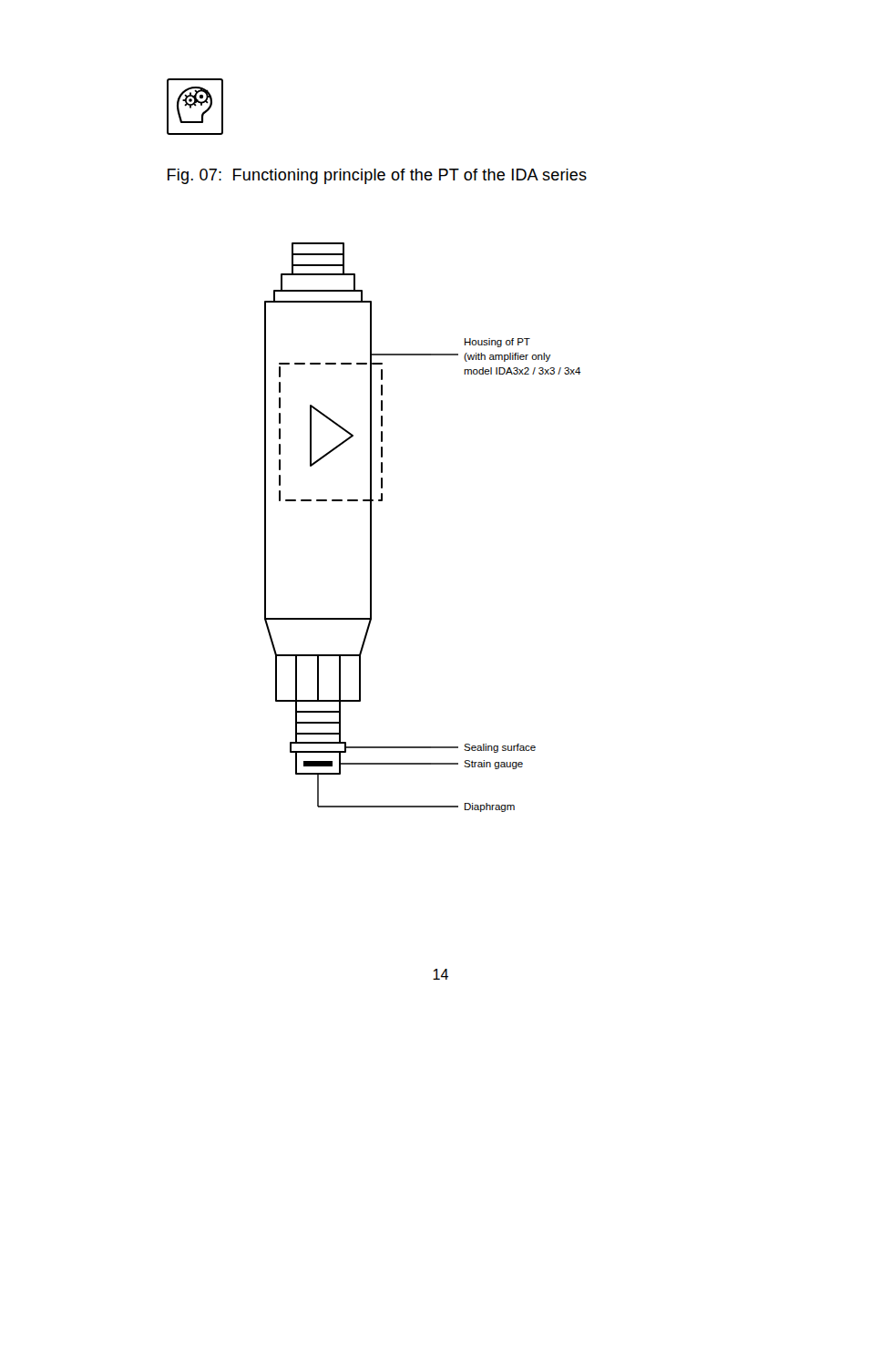Fig. 07: Functioning principle of the PT of the IDA series
Housing of PT (with amplifier only model IDA3x2 / 3x3 / 3x4 Sealing surface Strain gauge Diaphragm
14